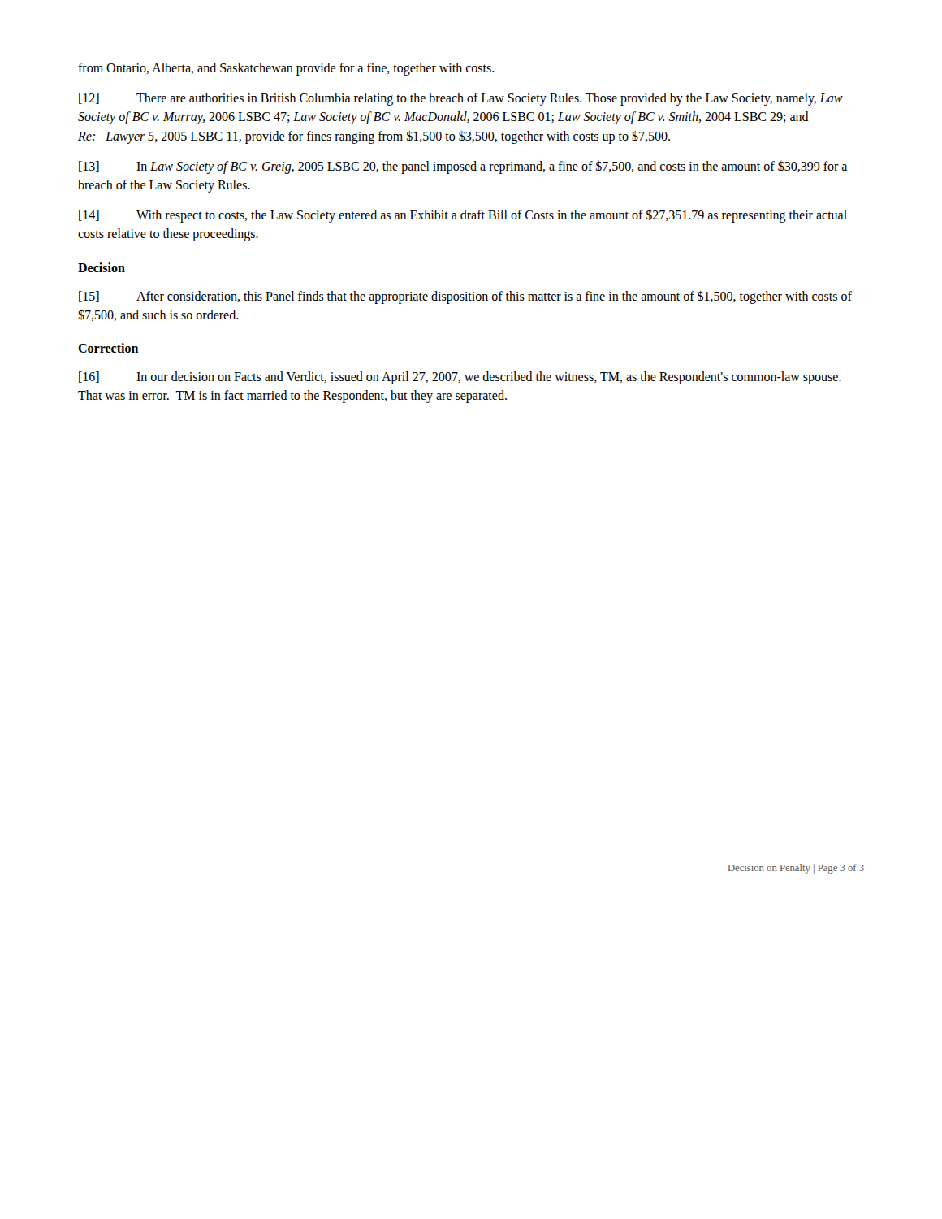from Ontario, Alberta, and Saskatchewan provide for a fine, together with costs.
[12] There are authorities in British Columbia relating to the breach of Law Society Rules. Those provided by the Law Society, namely, Law Society of BC v. Murray, 2006 LSBC 47; Law Society of BC v. MacDonald, 2006 LSBC 01; Law Society of BC v. Smith, 2004 LSBC 29; and Re: Lawyer 5, 2005 LSBC 11, provide for fines ranging from $1,500 to $3,500, together with costs up to $7,500.
[13] In Law Society of BC v. Greig, 2005 LSBC 20, the panel imposed a reprimand, a fine of $7,500, and costs in the amount of $30,399 for a breach of the Law Society Rules.
[14] With respect to costs, the Law Society entered as an Exhibit a draft Bill of Costs in the amount of $27,351.79 as representing their actual costs relative to these proceedings.
Decision
[15] After consideration, this Panel finds that the appropriate disposition of this matter is a fine in the amount of $1,500, together with costs of $7,500, and such is so ordered.
Correction
[16] In our decision on Facts and Verdict, issued on April 27, 2007, we described the witness, TM, as the Respondent's common-law spouse. That was in error. TM is in fact married to the Respondent, but they are separated.
Decision on Penalty | Page 3 of 3